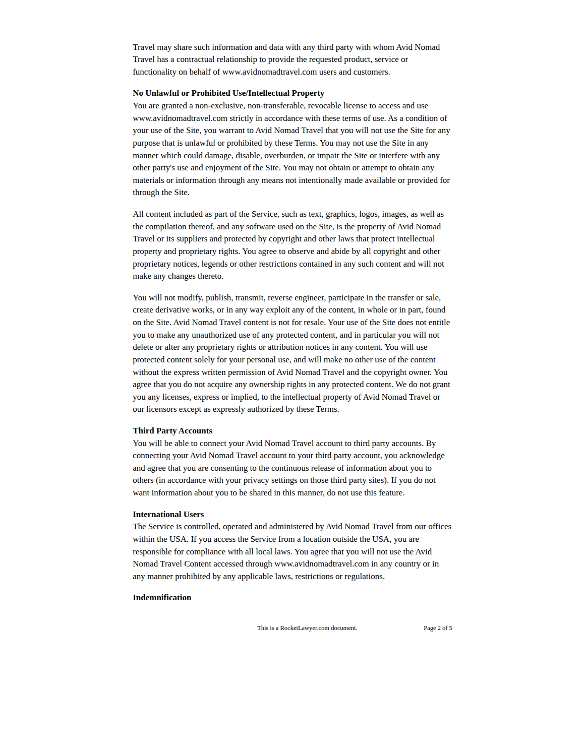Travel may share such information and data with any third party with whom Avid Nomad Travel has a contractual relationship to provide the requested product, service or functionality on behalf of www.avidnomadtravel.com users and customers.
No Unlawful or Prohibited Use/Intellectual Property
You are granted a non-exclusive, non-transferable, revocable license to access and use www.avidnomadtravel.com strictly in accordance with these terms of use. As a condition of your use of the Site, you warrant to Avid Nomad Travel that you will not use the Site for any purpose that is unlawful or prohibited by these Terms. You may not use the Site in any manner which could damage, disable, overburden, or impair the Site or interfere with any other party's use and enjoyment of the Site. You may not obtain or attempt to obtain any materials or information through any means not intentionally made available or provided for through the Site.
All content included as part of the Service, such as text, graphics, logos, images, as well as the compilation thereof, and any software used on the Site, is the property of Avid Nomad Travel or its suppliers and protected by copyright and other laws that protect intellectual property and proprietary rights. You agree to observe and abide by all copyright and other proprietary notices, legends or other restrictions contained in any such content and will not make any changes thereto.
You will not modify, publish, transmit, reverse engineer, participate in the transfer or sale, create derivative works, or in any way exploit any of the content, in whole or in part, found on the Site. Avid Nomad Travel content is not for resale. Your use of the Site does not entitle you to make any unauthorized use of any protected content, and in particular you will not delete or alter any proprietary rights or attribution notices in any content. You will use protected content solely for your personal use, and will make no other use of the content without the express written permission of Avid Nomad Travel and the copyright owner. You agree that you do not acquire any ownership rights in any protected content. We do not grant you any licenses, express or implied, to the intellectual property of Avid Nomad Travel or our licensors except as expressly authorized by these Terms.
Third Party Accounts
You will be able to connect your Avid Nomad Travel account to third party accounts. By connecting your Avid Nomad Travel account to your third party account, you acknowledge and agree that you are consenting to the continuous release of information about you to others (in accordance with your privacy settings on those third party sites). If you do not want information about you to be shared in this manner, do not use this feature.
International Users
The Service is controlled, operated and administered by Avid Nomad Travel from our offices within the USA. If you access the Service from a location outside the USA, you are responsible for compliance with all local laws. You agree that you will not use the Avid Nomad Travel Content accessed through www.avidnomadtravel.com in any country or in any manner prohibited by any applicable laws, restrictions or regulations.
Indemnification
This is a RocketLawyer.com document.
Page 2 of 5